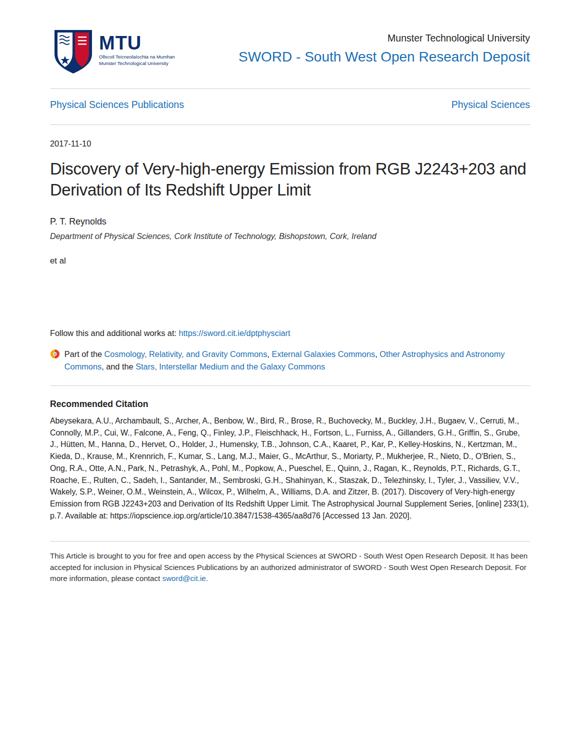MTU — Munster Technological University MTU Ollscoil Teicneolaíochta na Mumhan Munster Technological University
Munster Technological University
SWORD - South West Open Research Deposit
Physical Sciences Publications
Physical Sciences
2017-11-10
Discovery of Very-high-energy Emission from RGB J2243+203 and Derivation of Its Redshift Upper Limit
P. T. Reynolds
Department of Physical Sciences, Cork Institute of Technology, Bishopstown, Cork, Ireland
et al
Follow this and additional works at: https://sword.cit.ie/dptphysciart
Part of the Cosmology, Relativity, and Gravity Commons, External Galaxies Commons, Other Astrophysics and Astronomy Commons, and the Stars, Interstellar Medium and the Galaxy Commons
Recommended Citation
Abeysekara, A.U., Archambault, S., Archer, A., Benbow, W., Bird, R., Brose, R., Buchovecky, M., Buckley, J.H., Bugaev, V., Cerruti, M., Connolly, M.P., Cui, W., Falcone, A., Feng, Q., Finley, J.P., Fleischhack, H., Fortson, L., Furniss, A., Gillanders, G.H., Griffin, S., Grube, J., Hütten, M., Hanna, D., Hervet, O., Holder, J., Humensky, T.B., Johnson, C.A., Kaaret, P., Kar, P., Kelley-Hoskins, N., Kertzman, M., Kieda, D., Krause, M., Krennrich, F., Kumar, S., Lang, M.J., Maier, G., McArthur, S., Moriarty, P., Mukherjee, R., Nieto, D., O'Brien, S., Ong, R.A., Otte, A.N., Park, N., Petrashyk, A., Pohl, M., Popkow, A., Pueschel, E., Quinn, J., Ragan, K., Reynolds, P.T., Richards, G.T., Roache, E., Rulten, C., Sadeh, I., Santander, M., Sembroski, G.H., Shahinyan, K., Staszak, D., Telezhinsky, I., Tyler, J., Vassiliev, V.V., Wakely, S.P., Weiner, O.M., Weinstein, A., Wilcox, P., Wilhelm, A., Williams, D.A. and Zitzer, B. (2017). Discovery of Very-high-energy Emission from RGB J2243+203 and Derivation of Its Redshift Upper Limit. The Astrophysical Journal Supplement Series, [online] 233(1), p.7. Available at: https://iopscience.iop.org/article/10.3847/1538-4365/aa8d76 [Accessed 13 Jan. 2020].
This Article is brought to you for free and open access by the Physical Sciences at SWORD - South West Open Research Deposit. It has been accepted for inclusion in Physical Sciences Publications by an authorized administrator of SWORD - South West Open Research Deposit. For more information, please contact sword@cit.ie.